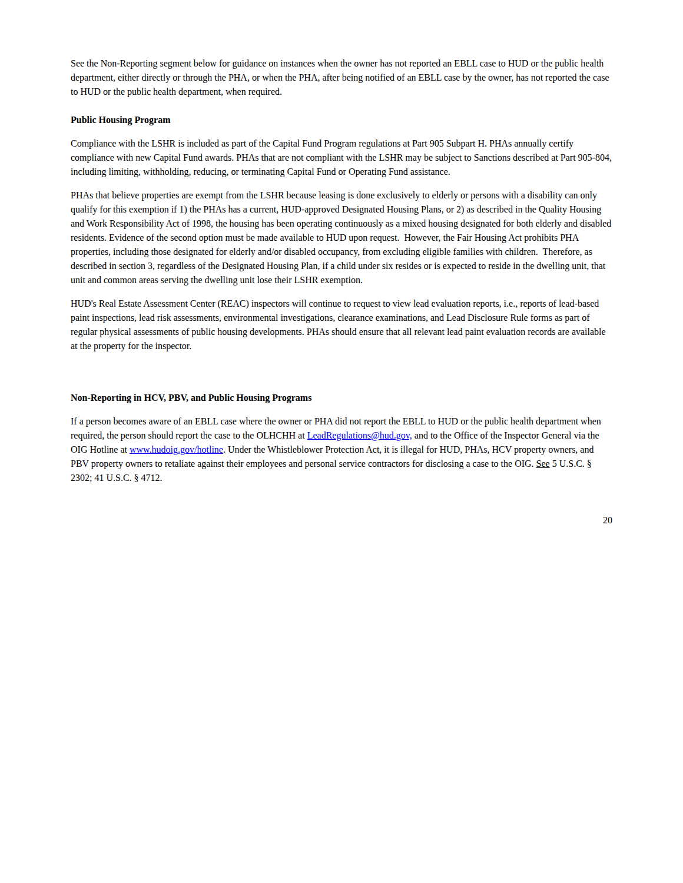See the Non-Reporting segment below for guidance on instances when the owner has not reported an EBLL case to HUD or the public health department, either directly or through the PHA, or when the PHA, after being notified of an EBLL case by the owner, has not reported the case to HUD or the public health department, when required.
Public Housing Program
Compliance with the LSHR is included as part of the Capital Fund Program regulations at Part 905 Subpart H. PHAs annually certify compliance with new Capital Fund awards. PHAs that are not compliant with the LSHR may be subject to Sanctions described at Part 905-804, including limiting, withholding, reducing, or terminating Capital Fund or Operating Fund assistance.
PHAs that believe properties are exempt from the LSHR because leasing is done exclusively to elderly or persons with a disability can only qualify for this exemption if 1) the PHAs has a current, HUD-approved Designated Housing Plans, or 2) as described in the Quality Housing and Work Responsibility Act of 1998, the housing has been operating continuously as a mixed housing designated for both elderly and disabled residents. Evidence of the second option must be made available to HUD upon request. However, the Fair Housing Act prohibits PHA properties, including those designated for elderly and/or disabled occupancy, from excluding eligible families with children. Therefore, as described in section 3, regardless of the Designated Housing Plan, if a child under six resides or is expected to reside in the dwelling unit, that unit and common areas serving the dwelling unit lose their LSHR exemption.
HUD's Real Estate Assessment Center (REAC) inspectors will continue to request to view lead evaluation reports, i.e., reports of lead-based paint inspections, lead risk assessments, environmental investigations, clearance examinations, and Lead Disclosure Rule forms as part of regular physical assessments of public housing developments. PHAs should ensure that all relevant lead paint evaluation records are available at the property for the inspector.
Non-Reporting in HCV, PBV, and Public Housing Programs
If a person becomes aware of an EBLL case where the owner or PHA did not report the EBLL to HUD or the public health department when required, the person should report the case to the OLHCHH at LeadRegulations@hud.gov, and to the Office of the Inspector General via the OIG Hotline at www.hudoig.gov/hotline. Under the Whistleblower Protection Act, it is illegal for HUD, PHAs, HCV property owners, and PBV property owners to retaliate against their employees and personal service contractors for disclosing a case to the OIG. See 5 U.S.C. § 2302; 41 U.S.C. § 4712.
20